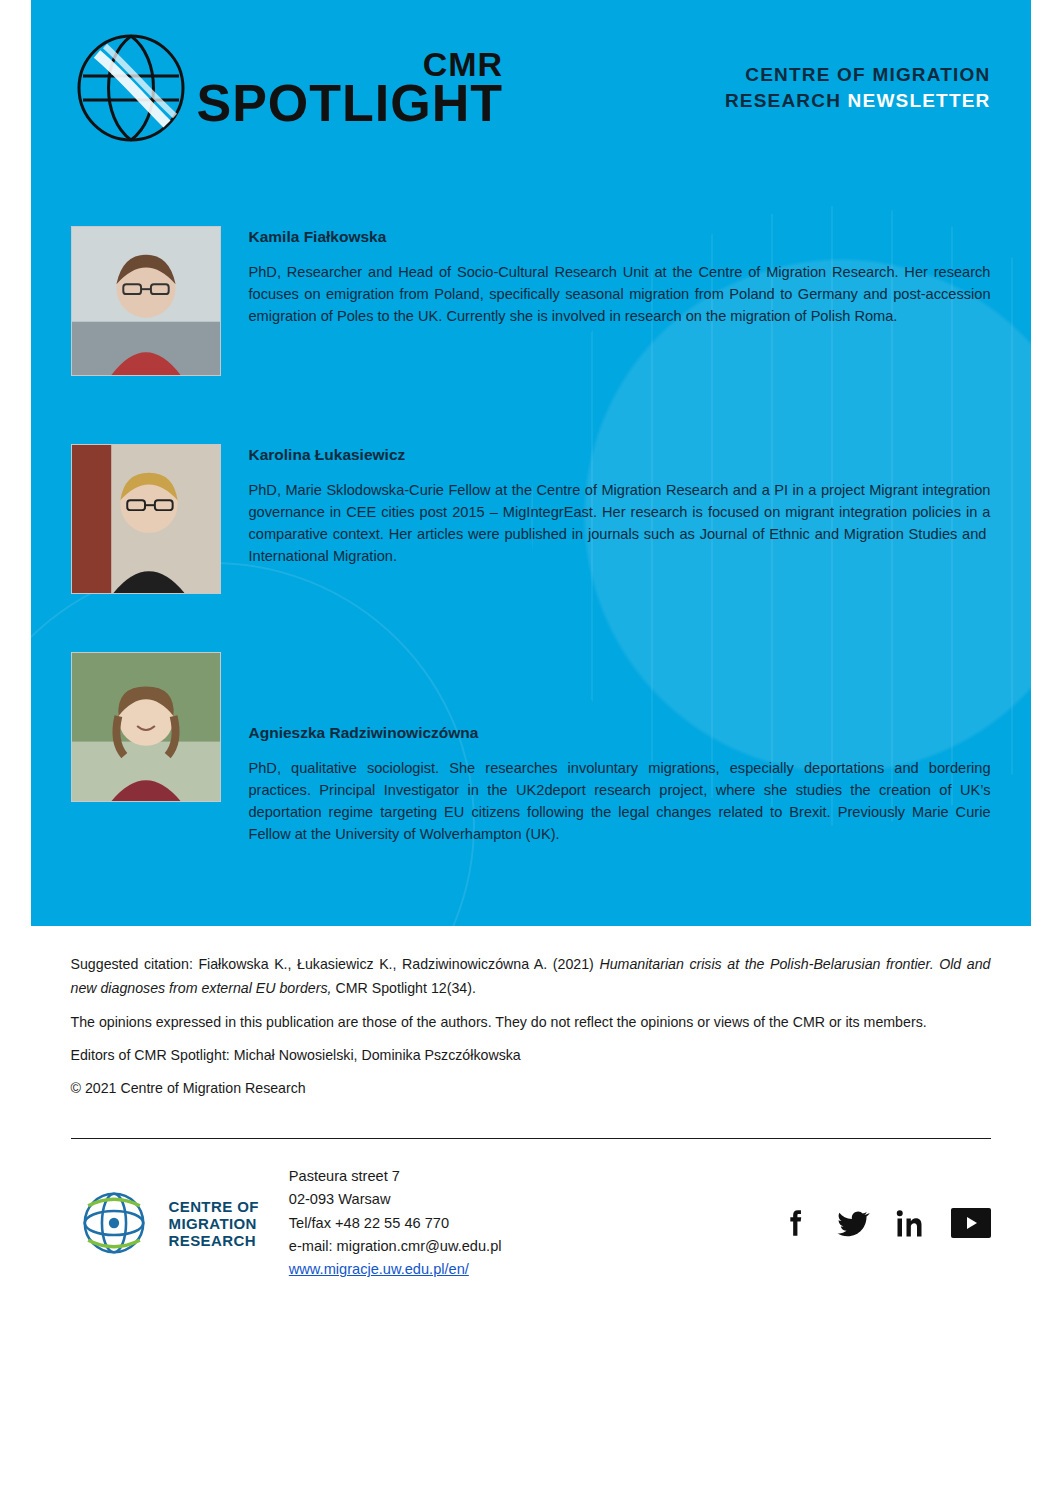CMR Spotlight emblem
CMR SPOTLIGHT
CENTRE OF MIGRATION
RESEARCH NEWSLETTER
Portrait photograph of Kamila Fiałkowska
Kamila Fiałkowska
PhD, Researcher and Head of Socio-Cultural Research Unit at the Centre of Migration Research. Her research focuses on emigration from Poland, specifically seasonal migration from Poland to Germany and post-accession emigration of Poles to the UK. Currently she is involved in research on the migration of Polish Roma.
Portrait photograph of Karolina Łukasiewicz
Karolina Łukasiewicz
PhD, Marie Sklodowska-Curie Fellow at the Centre of Migration Research and a PI in a project Migrant integration governance in CEE cities post 2015 – MigIntegrEast. Her research is focused on migrant integration policies in a comparative context. Her articles were published in journals such as Journal of Ethnic and Migration Studies and International Migration.
Portrait photograph of Agnieszka Radziwinowiczówna
Agnieszka Radziwinowiczówna
PhD, qualitative sociologist. She researches involuntary migrations, especially deportations and bordering practices. Principal Investigator in the UK2deport research project, where she studies the creation of UK’s deportation regime targeting EU citizens following the legal changes related to Brexit. Previously Marie Curie Fellow at the University of Wolverhampton (UK).
Suggested citation: Fiałkowska K., Łukasiewicz K., Radziwinowiczówna A. (2021) Humanitarian crisis at the Polish-Belarusian frontier. Old and new diagnoses from external EU borders, CMR Spotlight 12(34).
The opinions expressed in this publication are those of the authors. They do not reflect the opinions or views of the CMR or its members.
Editors of CMR Spotlight: Michał Nowosielski, Dominika Pszczółkowska
© 2021 Centre of Migration Research
Centre of Migration Research logo
CENTRE OF MIGRATION RESEARCH
Pasteura street 7
02-093 Warsaw
Tel/fax +48 22 55 46 770
e-mail: migration.cmr@uw.edu.pl
www.migracje.uw.edu.pl/en/ Facebook Twitter LinkedIn YouTube